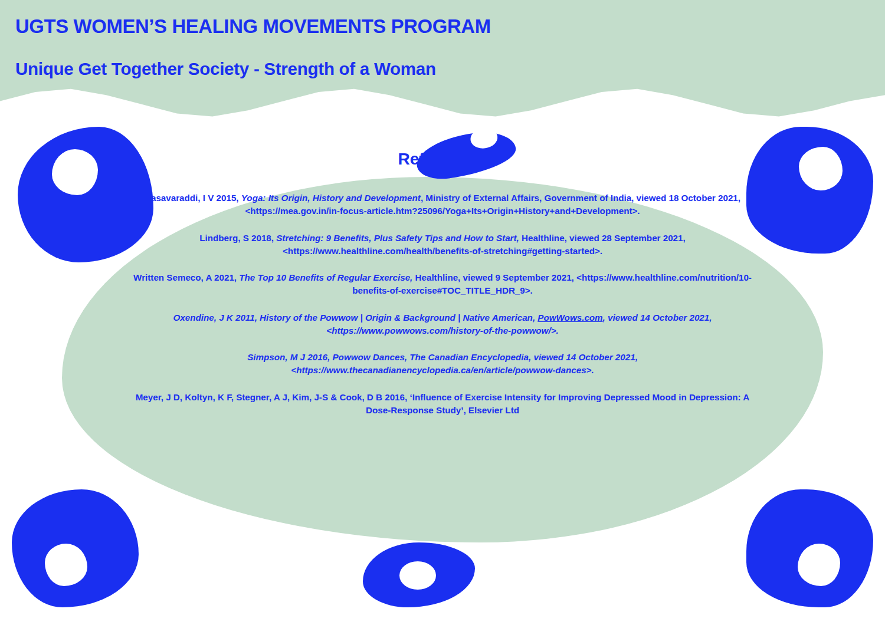UGTS WOMEN’S HEALING MOVEMENTS PROGRAM
Unique Get Together Society - Strength of a Woman
References
Basavaraddi, I V 2015, Yoga: Its Origin, History and Development, Ministry of External Affairs, Government of India, viewed 18 October 2021, <https://mea.gov.in/in-focus-article.htm?25096/Yoga+Its+Origin+History+and+Development>.
Lindberg, S 2018, Stretching: 9 Benefits, Plus Safety Tips and How to Start, Healthline, viewed 28 September 2021, <https://www.healthline.com/health/benefits-of-stretching#getting-started>.
Written Semeco, A 2021, The Top 10 Benefits of Regular Exercise, Healthline, viewed 9 September 2021, <https://www.healthline.com/nutrition/10-benefits-of-exercise#TOC_TITLE_HDR_9>.
Oxendine, J K 2011, History of the Powwow | Origin & Background | Native American, PowWows.com, viewed 14 October 2021, <https://www.powwows.com/history-of-the-powwow/>.
Simpson, M J 2016, Powwow Dances, The Canadian Encyclopedia, viewed 14 October 2021, <https://www.thecanadianencyclopedia.ca/en/article/powwow-dances>.
Meyer, J D, Koltyn, K F, Stegner, A J, Kim, J-S & Cook, D B 2016, ‘Influence of Exercise Intensity for Improving Depressed Mood in Depression: A Dose-Response Study’, Elsevier Ltd